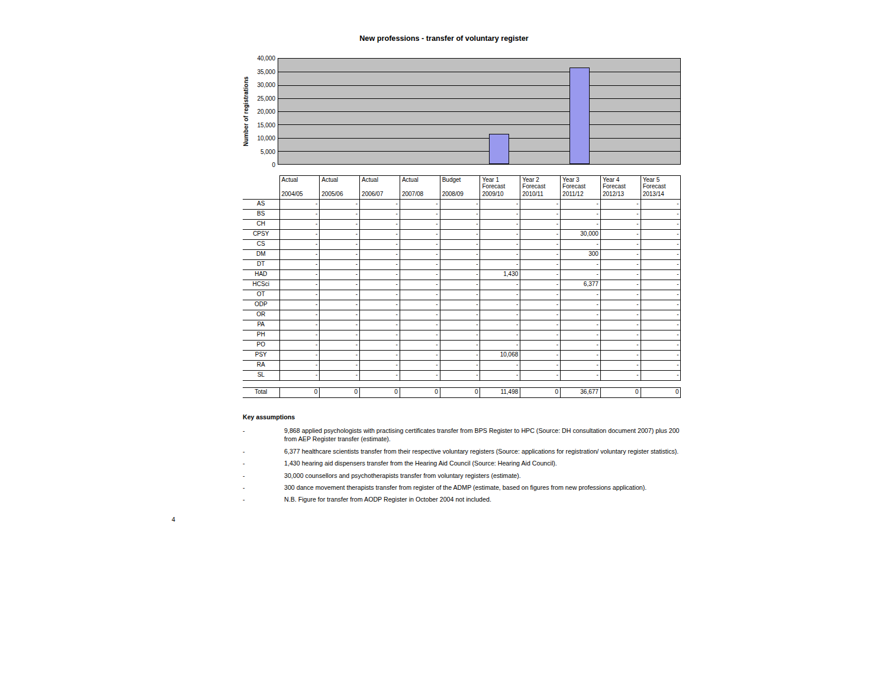New professions - transfer of voluntary register
Number of registrations
40,000 35,000 30,000 25,000 20,000 15,000 10,000 5,000 0
| | Actual | Actual | Actual | Actual | Budget | Year 1 Forecast | Year 2 Forecast | Year 3 Forecast | Year 4 Forecast | Year 5 Forecast |
| --- | --- | --- | --- | --- | --- | --- | --- | --- | --- | --- |
| | 2004/05 | 2005/06 | 2006/07 | 2007/08 | 2008/09 | 2009/10 | 2010/11 | 2011/12 | 2012/13 | 2013/14 |
| AS | - | - | - | - | - | - | - | - | - | - |
| BS | - | - | - | - | - | - | - | - | - | - |
| CH | - | - | - | - | - | - | - | - | - | - |
| CPSY | - | - | - | - | - | - | - | 30,000 | - | - |
| CS | - | - | - | - | - | - | - | - | - | - |
| DM | - | - | - | - | - | - | - | 300 | - | - |
| DT | - | - | - | - | - | - | - | - | - | - |
| HAD | - | - | - | - | - | 1,430 | - | - | - | - |
| HCSci | - | - | - | - | - | - | - | 6,377 | - | - |
| OT | - | - | - | - | - | - | - | - | - | - |
| ODP | - | - | - | - | - | - | - | - | - | - |
| OR | - | - | - | - | - | - | - | - | - | - |
| PA | - | - | - | - | - | - | - | - | - | - |
| PH | - | - | - | - | - | - | - | - | - | - |
| PO | - | - | - | - | - | - | - | - | - | - |
| PSY | - | - | - | - | - | 10,068 | - | - | - | - |
| RA | - | - | - | - | - | - | - | - | - | - |
| SL | - | - | - | - | - | - | - | - | - | - |
| Total | 0 | 0 | 0 | 0 | 0 | 11,498 | 0 | 36,677 | 0 | 0 |
Key assumptions
- 9,868 applied psychologists with practising certificates transfer from BPS Register to HPC (Source: DH consultation document 2007) plus 200 from AEP Register transfer (estimate).
- 6,377 healthcare scientists transfer from their respective voluntary registers (Source: applications for registration/ voluntary register statistics).
- 1,430 hearing aid dispensers transfer from the Hearing Aid Council (Source: Hearing Aid Council).
- 30,000 counsellors and psychotherapists transfer from voluntary registers (estimate).
- 300 dance movement therapists transfer from register of the ADMP (estimate, based on figures from new professions application).
- N.B. Figure for transfer from AODP Register in October 2004 not included.
4